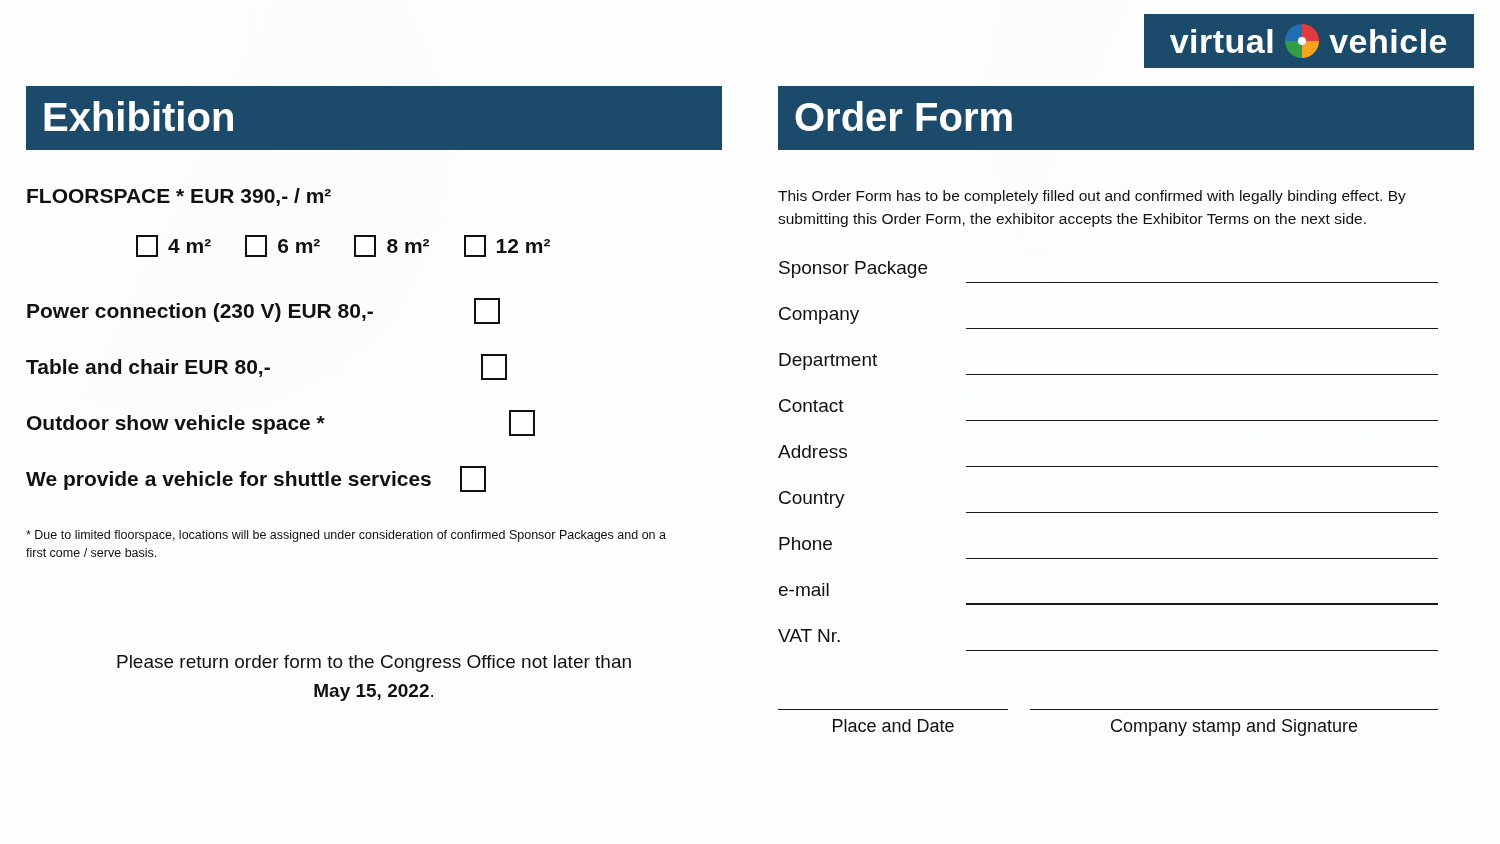virtual vehicle
Exhibition
FLOORSPACE * EUR 390,- / m²
4 m² 6 m² 8 m² 12 m²
Power connection (230 V) EUR 80,-
Table and chair EUR 80,-
Outdoor show vehicle space *
We provide a vehicle for shuttle services
* Due to limited floorspace, locations will be assigned under consideration of confirmed Sponsor Packages and on a first come / serve basis.
Please return order form to the Congress Office not later than
May 15, 2022.
Order Form
This Order Form has to be completely filled out and confirmed with legally binding effect. By submitting this Order Form, the exhibitor accepts the Exhibitor Terms on the next side.
Sponsor Package
Company
Department
Contact
Address
Country
Phone
e-mail
VAT Nr.
Place and Date
Company stamp and Signature